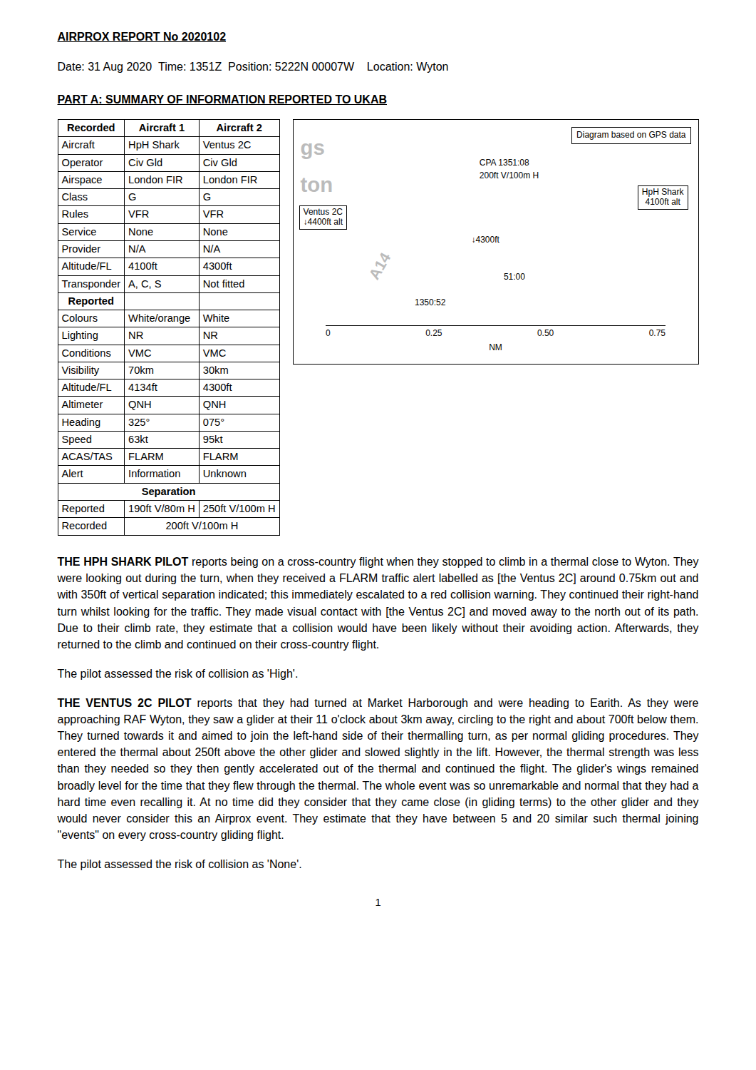AIRPROX REPORT No 2020102
Date: 31 Aug 2020 Time: 1351Z Position: 5222N 00007W Location: Wyton
PART A: SUMMARY OF INFORMATION REPORTED TO UKAB
| Recorded | Aircraft 1 | Aircraft 2 |
| --- | --- | --- |
| Aircraft | HpH Shark | Ventus 2C |
| Operator | Civ Gld | Civ Gld |
| Airspace | London FIR | London FIR |
| Class | G | G |
| Rules | VFR | VFR |
| Service | None | None |
| Provider | N/A | N/A |
| Altitude/FL | 4100ft | 4300ft |
| Transponder | A, C, S | Not fitted |
| Reported | | |
| Colours | White/orange | White |
| Lighting | NR | NR |
| Conditions | VMC | VMC |
| Visibility | 70km | 30km |
| Altitude/FL | 4134ft | 4300ft |
| Altimeter | QNH | QNH |
| Heading | 325° | 075° |
| Speed | 63kt | 95kt |
| ACAS/TAS | FLARM | FLARM |
| Alert | Information | Unknown |
| Separation |
| Reported | 190ft V/80m H | 250ft V/100m H |
| Recorded | 200ft V/100m H |
gs ton A14 Diagram based on GPS data CPA 1351:08
200ft V/100m H HpH Shark
4100ft alt Ventus 2C
↓4400ft alt ↓4300ft 51:00 1350:52
00.250.500.75
NM
THE HPH SHARK PILOT reports being on a cross-country flight when they stopped to climb in a thermal close to Wyton. They were looking out during the turn, when they received a FLARM traffic alert labelled as [the Ventus 2C] around 0.75km out and with 350ft of vertical separation indicated; this immediately escalated to a red collision warning. They continued their right-hand turn whilst looking for the traffic. They made visual contact with [the Ventus 2C] and moved away to the north out of its path. Due to their climb rate, they estimate that a collision would have been likely without their avoiding action. Afterwards, they returned to the climb and continued on their cross-country flight.
The pilot assessed the risk of collision as 'High'.
THE VENTUS 2C PILOT reports that they had turned at Market Harborough and were heading to Earith. As they were approaching RAF Wyton, they saw a glider at their 11 o'clock about 3km away, circling to the right and about 700ft below them. They turned towards it and aimed to join the left-hand side of their thermalling turn, as per normal gliding procedures. They entered the thermal about 250ft above the other glider and slowed slightly in the lift. However, the thermal strength was less than they needed so they then gently accelerated out of the thermal and continued the flight. The glider's wings remained broadly level for the time that they flew through the thermal. The whole event was so unremarkable and normal that they had a hard time even recalling it. At no time did they consider that they came close (in gliding terms) to the other glider and they would never consider this an Airprox event. They estimate that they have between 5 and 20 similar such thermal joining "events" on every cross-country gliding flight.
The pilot assessed the risk of collision as 'None'.
1